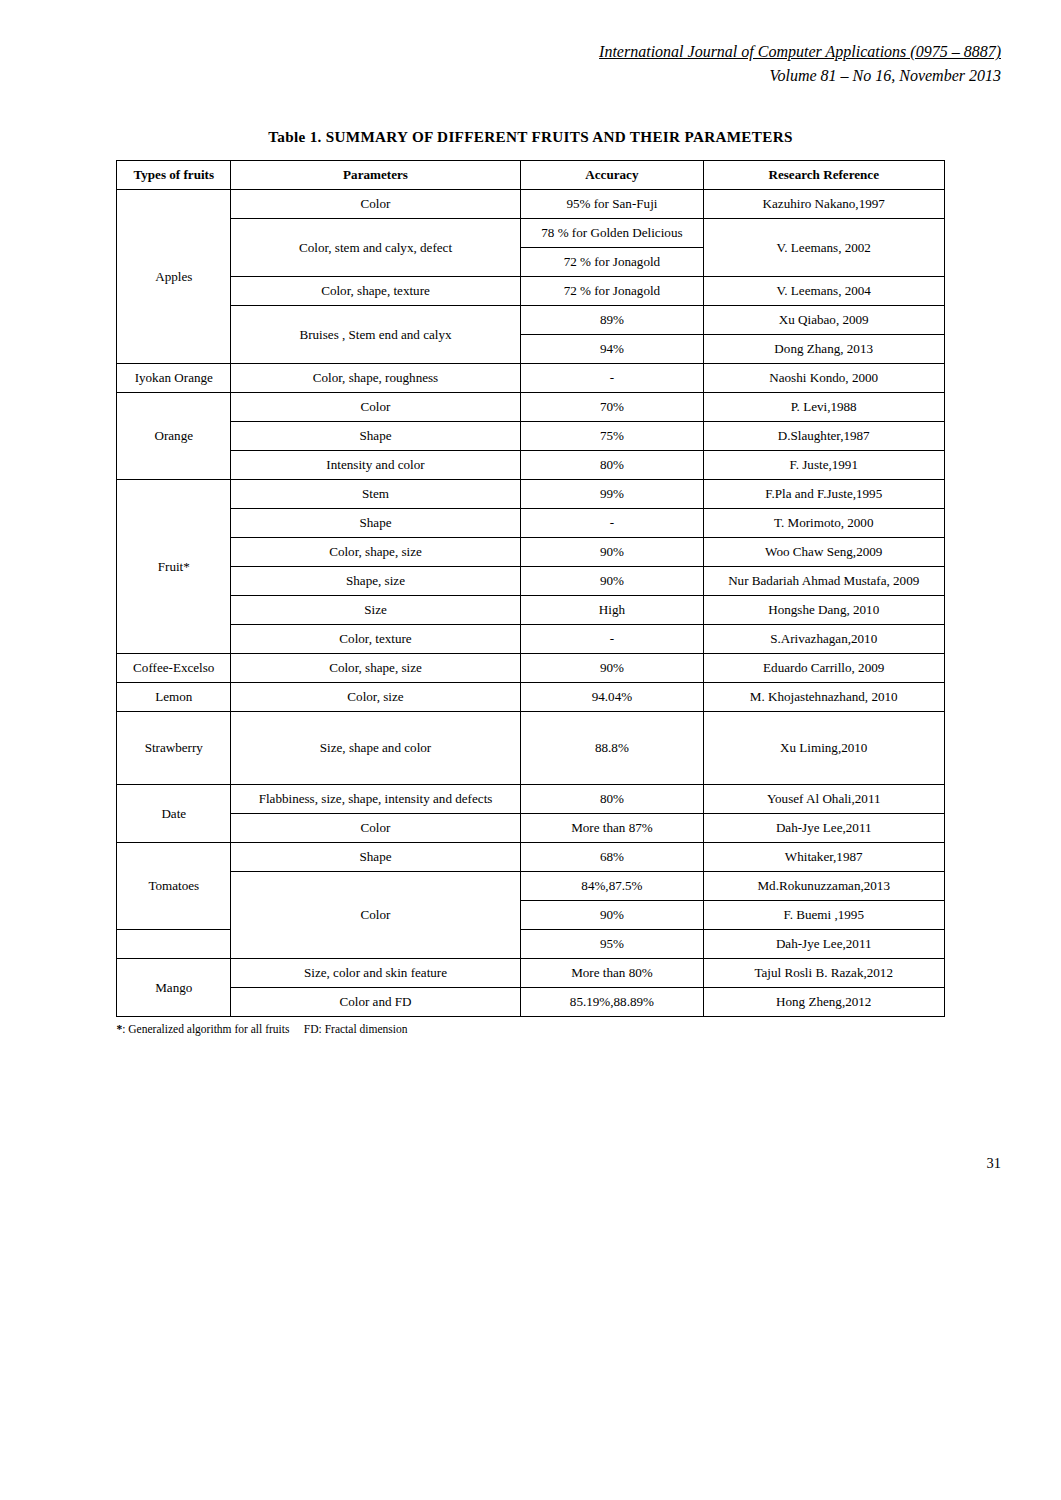International Journal of Computer Applications (0975 – 8887)
Volume 81 – No 16, November 2013
Table 1. SUMMARY OF DIFFERENT FRUITS AND THEIR PARAMETERS
| Types of fruits | Parameters | Accuracy | Research Reference |
| --- | --- | --- | --- |
| Apples | Color | 95% for San-Fuji | Kazuhiro Nakano,1997 |
| Color, stem and calyx, defect | 78 % for Golden Delicious | V. Leemans, 2002 |
| 72 % for Jonagold |
| Color, shape, texture | 72 % for Jonagold | V. Leemans, 2004 |
| Bruises , Stem end and calyx | 89% | Xu Qiabao, 2009 |
| 94% | Dong Zhang, 2013 |
| Iyokan Orange | Color, shape, roughness | - | Naoshi Kondo, 2000 |
| Orange | Color | 70% | P. Levi,1988 |
| Shape | 75% | D.Slaughter,1987 |
| Intensity and color | 80% | F. Juste,1991 |
| Fruit* | Stem | 99% | F.Pla and F.Juste,1995 |
| Shape | - | T. Morimoto, 2000 |
| Color, shape, size | 90% | Woo Chaw Seng,2009 |
| Shape, size | 90% | Nur Badariah Ahmad Mustafa, 2009 |
| Size | High | Hongshe Dang, 2010 |
| Color, texture | - | S.Arivazhagan,2010 |
| Coffee-Excelso | Color, shape, size | 90% | Eduardo Carrillo, 2009 |
| Lemon | Color, size | 94.04% | M. Khojastehnazhand, 2010 |
| Strawberry | Size, shape and color | 88.8% | Xu Liming,2010 |
| Date | Flabbiness, size, shape, intensity and defects | 80% | Yousef Al Ohali,2011 |
| Color | More than 87% | Dah-Jye Lee,2011 |
| Tomatoes | Shape | 68% | Whitaker,1987 |
| 84%,87.5% | Md.Rokunuzzaman,2013 |
| Color |
| 90% | F. Buemi ,1995 |
| | 95% | Dah-Jye Lee,2011 |
| Mango | Size, color and skin feature | More than 80% | Tajul Rosli B. Razak,2012 |
| Color and FD | 85.19%,88.89% | Hong Zheng,2012 |
*: Generalized algorithm for all fruits FD: Fractal dimension
31